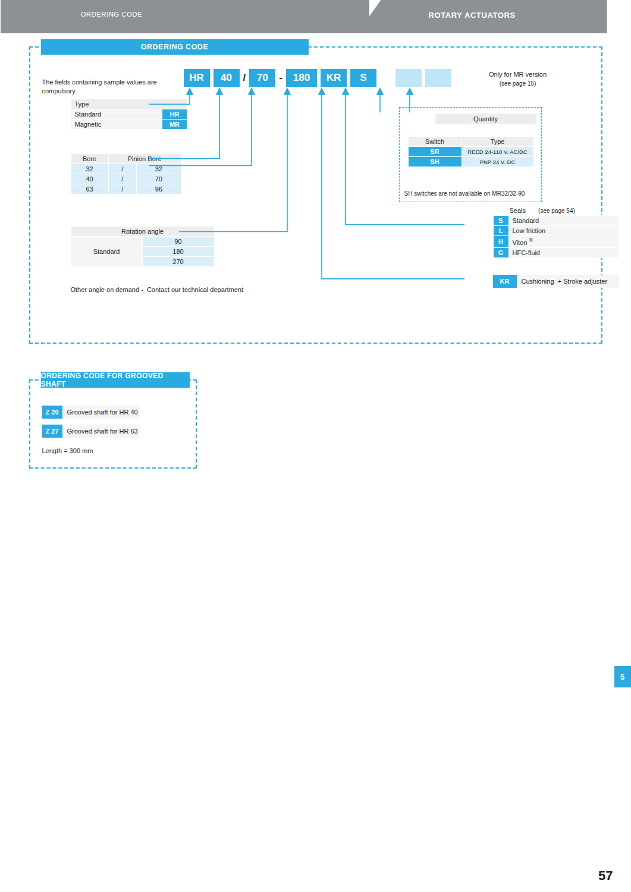ORDERING CODE
ROTARY ACTUATORS
ORDERING CODE
The fields containing sample values are compulsory.
HR
40
/
70
-
180
KR
S
Only for MR version
(see page 15)
| Type |
| Standard | HR |
| Magnetic | MR |
| Bore | Pinion Bore |
| 32 | / | 32 |
| 40 | / | 70 |
| 63 | / | 96 |
| Rotation angle |
| Standard | 90 |
| 180 |
| 270 |
Other angle on demand - Contact our technical department
Quantity
| Switch | Type |
| SR | REED 24-110 V. AC/DC |
| SH | PNP 24 V. DC |
SH switches are not available on MR32/32-90
Seals (see page 54)
| S | Standard |
| L | Low friction |
| H | Viton ® |
| G | HFC-fluid |
KR
Cushioning + Stroke adjuster
ORDERING CODE FOR GROOVED SHAFT
Z 20
Grooved shaft for HR 40
Z 27
Grooved shaft for HR 63
Length = 300 mm
5
57